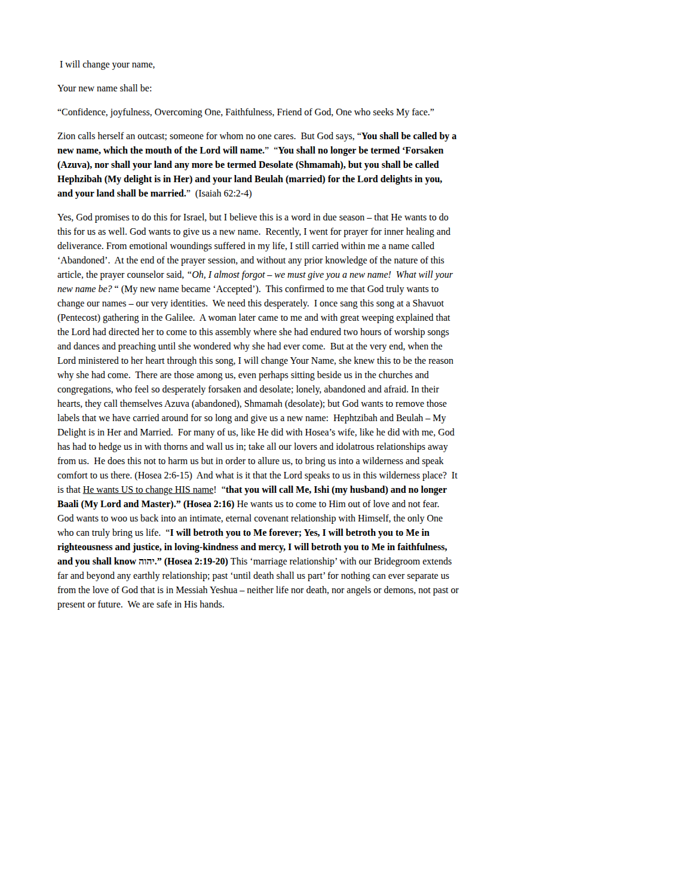I will change your name,
Your new name shall be:
“Confidence, joyfulness, Overcoming One, Faithfulness, Friend of God, One who seeks My face.”
Zion calls herself an outcast; someone for whom no one cares. But God says, “You shall be called by a new name, which the mouth of the Lord will name.” “You shall no longer be termed ‘Forsaken (Azuva), nor shall your land any more be termed Desolate (Shmamah), but you shall be called Hephzibah (My delight is in Her) and your land Beulah (married) for the Lord delights in you, and your land shall be married.” (Isaiah 62:2-4)
Yes, God promises to do this for Israel, but I believe this is a word in due season – that He wants to do this for us as well. God wants to give us a new name. Recently, I went for prayer for inner healing and deliverance. From emotional woundings suffered in my life, I still carried within me a name called ‘Abandoned’. At the end of the prayer session, and without any prior knowledge of the nature of this article, the prayer counselor said, “Oh, I almost forgot – we must give you a new name! What will your new name be? “ (My new name became ‘Accepted’). This confirmed to me that God truly wants to change our names – our very identities. We need this desperately. I once sang this song at a Shavuot (Pentecost) gathering in the Galilee. A woman later came to me and with great weeping explained that the Lord had directed her to come to this assembly where she had endured two hours of worship songs and dances and preaching until she wondered why she had ever come. But at the very end, when the Lord ministered to her heart through this song, I will change Your Name, she knew this to be the reason why she had come. There are those among us, even perhaps sitting beside us in the churches and congregations, who feel so desperately forsaken and desolate; lonely, abandoned and afraid. In their hearts, they call themselves Azuva (abandoned), Shmamah (desolate); but God wants to remove those labels that we have carried around for so long and give us a new name: Hephtzibah and Beulah – My Delight is in Her and Married. For many of us, like He did with Hosea’s wife, like he did with me, God has had to hedge us in with thorns and wall us in; take all our lovers and idolatrous relationships away from us. He does this not to harm us but in order to allure us, to bring us into a wilderness and speak comfort to us there. (Hosea 2:6-15) And what is it that the Lord speaks to us in this wilderness place? It is that He wants US to change HIS name! “that you will call Me, Ishi (my husband) and no longer Baali (My Lord and Master).” (Hosea 2:16) He wants us to come to Him out of love and not fear. God wants to woo us back into an intimate, eternal covenant relationship with Himself, the only One who can truly bring us life. “I will betroth you to Me forever; Yes, I will betroth you to Me in righteousness and justice, in loving-kindness and mercy, I will betroth you to Me in faithfulness, and you shall know יהוה.” (Hosea 2:19-20) This ‘marriage relationship’ with our Bridegroom extends far and beyond any earthly relationship; past ‘until death shall us part’ for nothing can ever separate us from the love of God that is in Messiah Yeshua – neither life nor death, nor angels or demons, not past or present or future. We are safe in His hands.